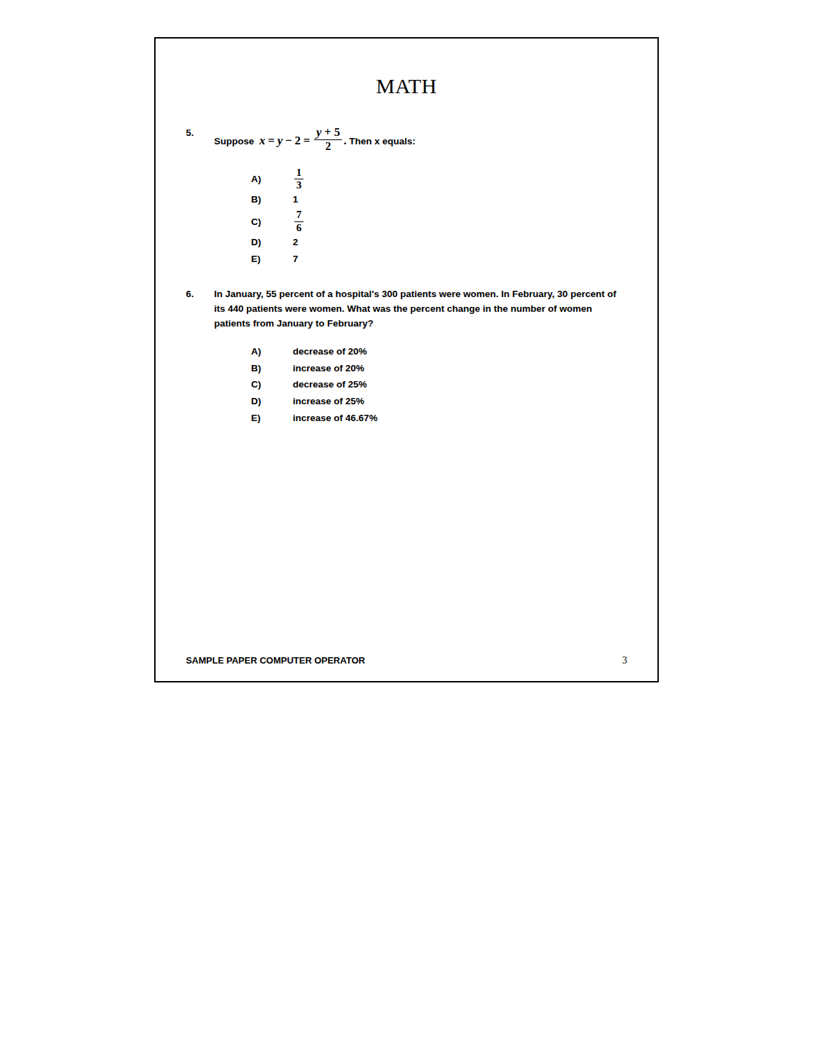MATH
5. Suppose x = y − 2 = y + 52. Then x equals:
A) 13
B) 1
C) 76
D) 2
E) 7
6. In January, 55 percent of a hospital's 300 patients were women. In February, 30 percent of its 440 patients were women. What was the percent change in the number of women patients from January to February?
A) decrease of 20%
B) increase of 20%
C) decrease of 25%
D) increase of 25%
E) increase of 46.67%
SAMPLE PAPER COMPUTER OPERATOR 3